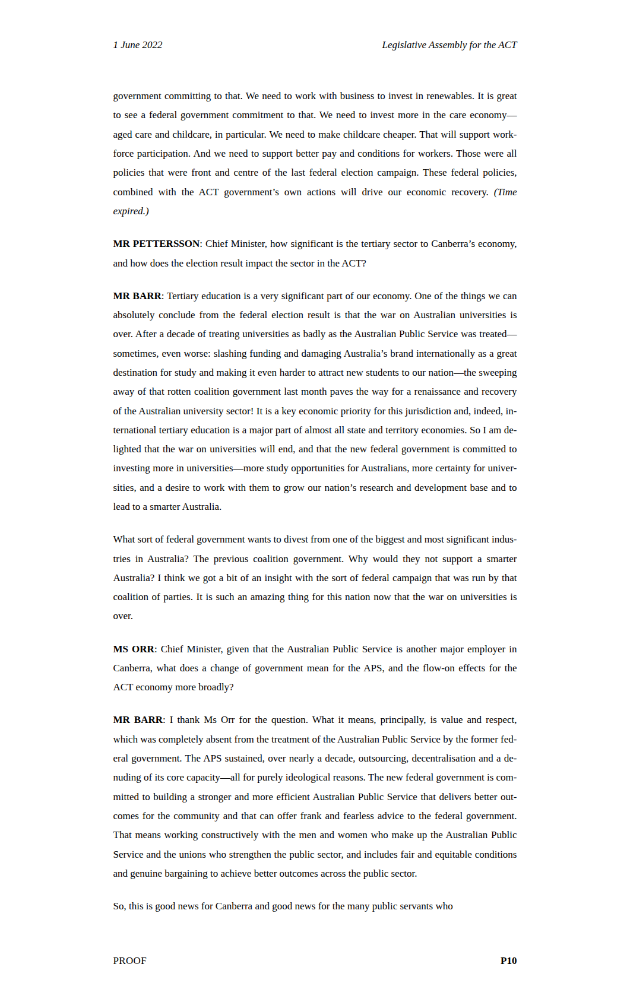1 June 2022 Legislative Assembly for the ACT
government committing to that. We need to work with business to invest in renewables. It is great to see a federal government commitment to that. We need to invest more in the care economy—aged care and childcare, in particular. We need to make childcare cheaper. That will support workforce participation. And we need to support better pay and conditions for workers. Those were all policies that were front and centre of the last federal election campaign. These federal policies, combined with the ACT government’s own actions will drive our economic recovery. (Time expired.)
MR PETTERSSON: Chief Minister, how significant is the tertiary sector to Canberra’s economy, and how does the election result impact the sector in the ACT?
MR BARR: Tertiary education is a very significant part of our economy. One of the things we can absolutely conclude from the federal election result is that the war on Australian universities is over. After a decade of treating universities as badly as the Australian Public Service was treated—sometimes, even worse: slashing funding and damaging Australia’s brand internationally as a great destination for study and making it even harder to attract new students to our nation—the sweeping away of that rotten coalition government last month paves the way for a renaissance and recovery of the Australian university sector! It is a key economic priority for this jurisdiction and, indeed, international tertiary education is a major part of almost all state and territory economies. So I am delighted that the war on universities will end, and that the new federal government is committed to investing more in universities—more study opportunities for Australians, more certainty for universities, and a desire to work with them to grow our nation’s research and development base and to lead to a smarter Australia.
What sort of federal government wants to divest from one of the biggest and most significant industries in Australia? The previous coalition government. Why would they not support a smarter Australia? I think we got a bit of an insight with the sort of federal campaign that was run by that coalition of parties. It is such an amazing thing for this nation now that the war on universities is over.
MS ORR: Chief Minister, given that the Australian Public Service is another major employer in Canberra, what does a change of government mean for the APS, and the flow-on effects for the ACT economy more broadly?
MR BARR: I thank Ms Orr for the question. What it means, principally, is value and respect, which was completely absent from the treatment of the Australian Public Service by the former federal government. The APS sustained, over nearly a decade, outsourcing, decentralisation and a denuding of its core capacity—all for purely ideological reasons. The new federal government is committed to building a stronger and more efficient Australian Public Service that delivers better outcomes for the community and that can offer frank and fearless advice to the federal government. That means working constructively with the men and women who make up the Australian Public Service and the unions who strengthen the public sector, and includes fair and equitable conditions and genuine bargaining to achieve better outcomes across the public sector.
So, this is good news for Canberra and good news for the many public servants who
PROOF P10